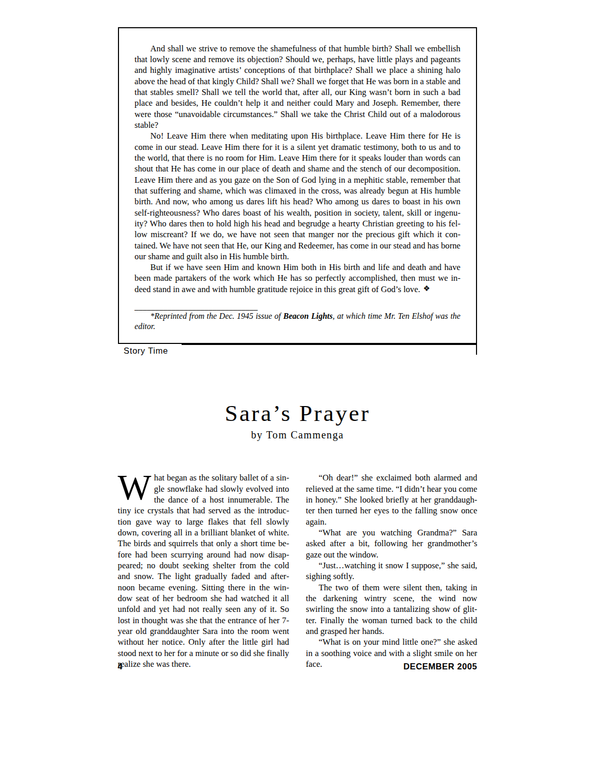And shall we strive to remove the shamefulness of that humble birth? Shall we embellish that lowly scene and remove its objection? Should we, perhaps, have little plays and pageants and highly imaginative artists’ conceptions of that birthplace? Shall we place a shining halo above the head of that kingly Child? Shall we? Shall we forget that He was born in a stable and that stables smell? Shall we tell the world that, after all, our King wasn’t born in such a bad place and besides, He couldn’t help it and neither could Mary and Joseph. Remember, there were those “unavoidable circumstances.” Shall we take the Christ Child out of a malodorous stable?
No! Leave Him there when meditating upon His birthplace. Leave Him there for He is come in our stead. Leave Him there for it is a silent yet dramatic testimony, both to us and to the world, that there is no room for Him. Leave Him there for it speaks louder than words can shout that He has come in our place of death and shame and the stench of our decomposition. Leave Him there and as you gaze on the Son of God lying in a mephitic stable, remember that that suffering and shame, which was climaxed in the cross, was already begun at His humble birth. And now, who among us dares lift his head? Who among us dares to boast in his own self-righteousness? Who dares boast of his wealth, position in society, talent, skill or ingenuity? Who dares then to hold high his head and begrudge a hearty Christian greeting to his fellow miscreant? If we do, we have not seen that manger nor the precious gift which it contained. We have not seen that He, our King and Redeemer, has come in our stead and has borne our shame and guilt also in His humble birth.
But if we have seen Him and known Him both in His birth and life and death and have been made partakers of the work which He has so perfectly accomplished, then must we indeed stand in awe and with humble gratitude rejoice in this great gift of God’s love.❖
______________________________
*Reprinted from the Dec. 1945 issue of Beacon Lights, at which time Mr. Ten Elshof was the editor.
Story Time
Sara’s Prayer
by Tom Cammenga
What began as the solitary ballet of a single snowflake had slowly evolved into the dance of a host innumerable. The tiny ice crystals that had served as the introduction gave way to large flakes that fell slowly down, covering all in a brilliant blanket of white. The birds and squirrels that only a short time before had been scurrying around had now disappeared; no doubt seeking shelter from the cold and snow. The light gradually faded and afternoon became evening. Sitting there in the window seat of her bedroom she had watched it all unfold and yet had not really seen any of it. So lost in thought was she that the entrance of her 7-year old granddaughter Sara into the room went without her notice. Only after the little girl had stood next to her for a minute or so did she finally realize she was there.
“Oh dear!” she exclaimed both alarmed and relieved at the same time. “I didn’t hear you come in honey.” She looked briefly at her granddaughter then turned her eyes to the falling snow once again.
“What are you watching Grandma?” Sara asked after a bit, following her grandmother’s gaze out the window.
“Just…watching it snow I suppose,” she said, sighing softly.
The two of them were silent then, taking in the darkening wintry scene, the wind now swirling the snow into a tantalizing show of glitter. Finally the woman turned back to the child and grasped her hands.
“What is on your mind little one?” she asked in a soothing voice and with a slight smile on her face.
4
DECEMBER 2005